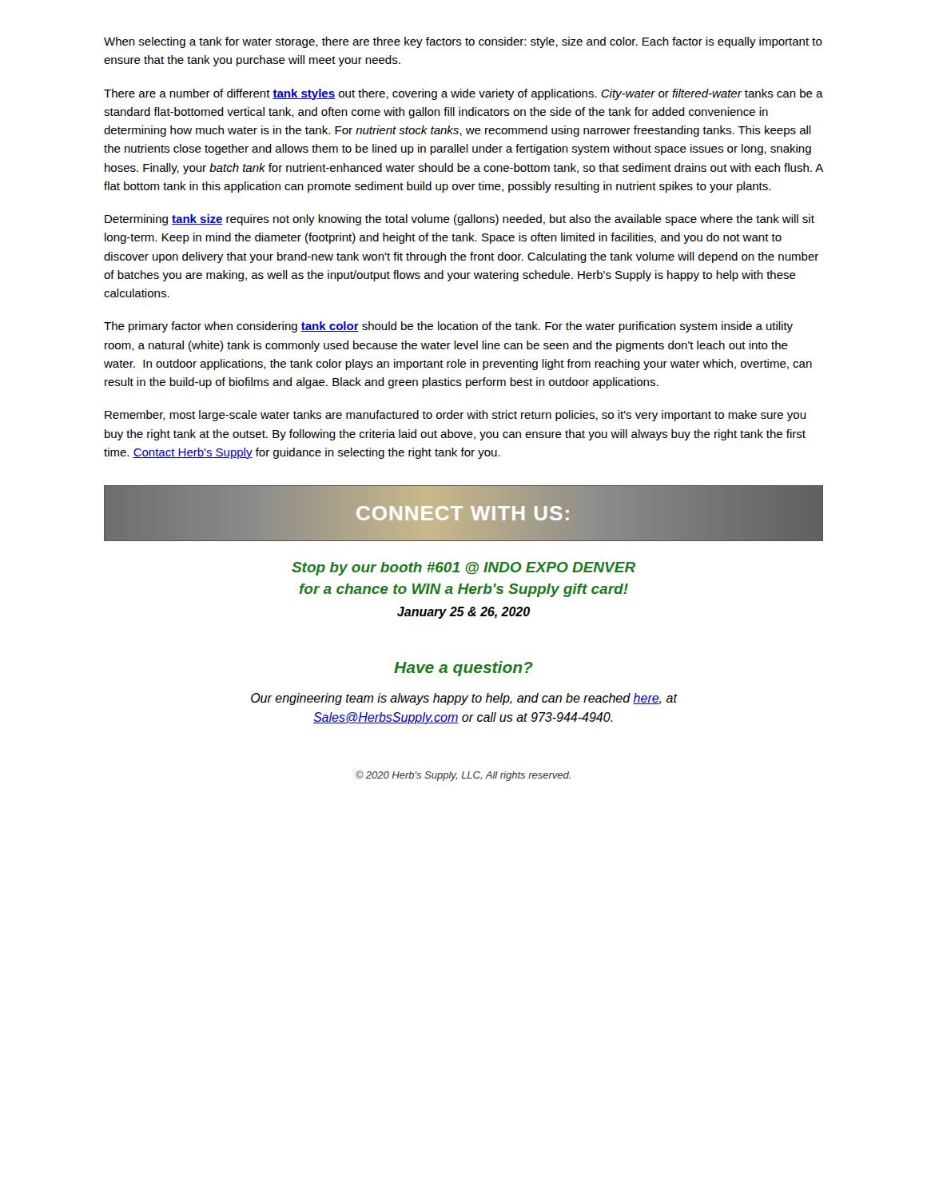When selecting a tank for water storage, there are three key factors to consider: style, size and color. Each factor is equally important to ensure that the tank you purchase will meet your needs.
There are a number of different tank styles out there, covering a wide variety of applications. City-water or filtered-water tanks can be a standard flat-bottomed vertical tank, and often come with gallon fill indicators on the side of the tank for added convenience in determining how much water is in the tank. For nutrient stock tanks, we recommend using narrower freestanding tanks. This keeps all the nutrients close together and allows them to be lined up in parallel under a fertigation system without space issues or long, snaking hoses. Finally, your batch tank for nutrient-enhanced water should be a cone-bottom tank, so that sediment drains out with each flush. A flat bottom tank in this application can promote sediment build up over time, possibly resulting in nutrient spikes to your plants.
Determining tank size requires not only knowing the total volume (gallons) needed, but also the available space where the tank will sit long-term. Keep in mind the diameter (footprint) and height of the tank. Space is often limited in facilities, and you do not want to discover upon delivery that your brand-new tank won't fit through the front door. Calculating the tank volume will depend on the number of batches you are making, as well as the input/output flows and your watering schedule. Herb's Supply is happy to help with these calculations.
The primary factor when considering tank color should be the location of the tank. For the water purification system inside a utility room, a natural (white) tank is commonly used because the water level line can be seen and the pigments don't leach out into the water. In outdoor applications, the tank color plays an important role in preventing light from reaching your water which, overtime, can result in the build-up of biofilms and algae. Black and green plastics perform best in outdoor applications.
Remember, most large-scale water tanks are manufactured to order with strict return policies, so it's very important to make sure you buy the right tank at the outset. By following the criteria laid out above, you can ensure that you will always buy the right tank the first time. Contact Herb's Supply for guidance in selecting the right tank for you.
CONNECT WITH US:
Stop by our booth #601 @ INDO EXPO DENVER
for a chance to WIN a Herb's Supply gift card!
January 25 & 26, 2020
Have a question?
Our engineering team is always happy to help, and can be reached here, at
Sales@HerbsSupply.com or call us at 973-944-4940.
© 2020 Herb's Supply, LLC, All rights reserved.